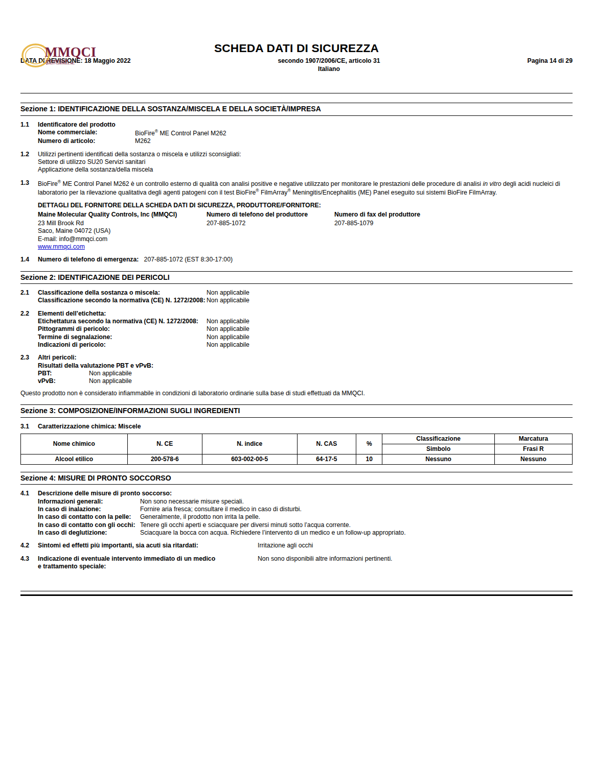MMQCI MAINE MOLECULAR QUALITY CONTROLS, INC.
SCHEDA DATI DI SICUREZZA
DATA DI REVISIONE: 18 Maggio 2022
secondo 1907/2006/CE, articolo 31 Italiano
Pagina 14 di 29
Sezione 1: IDENTIFICAZIONE DELLA SOSTANZA/MISCELA E DELLA SOCIETÀ/IMPRESA
1.1
Identificatore del prodotto
Nome commerciale:
BioFire® ME Control Panel M262
Numero di articolo:
M262
1.2
Utilizzi pertinenti identificati della sostanza o miscela e utilizzi sconsigliati:
Settore di utilizzo SU20 Servizi sanitari
Applicazione della sostanza/della miscela
1.3
BioFire® ME Control Panel M262 è un controllo esterno di qualità con analisi positive e negative utilizzato per monitorare le prestazioni delle procedure di analisi in vitro degli acidi nucleici di laboratorio per la rilevazione qualitativa degli agenti patogeni con il test BioFire® FilmArray® Meningitis/Encephalitis (ME) Panel eseguito sui sistemi BioFire FilmArray.
DETTAGLI DEL FORNITORE DELLA SCHEDA DATI DI SICUREZZA, PRODUTTORE/FORNITORE:
Maine Molecular Quality Controls, Inc (MMQCI)
Numero di telefono del produttore
Numero di fax del produttore
23 Mill Brook Rd
207-885-1072
207-885-1079
Saco, Maine 04072 (USA)
E-mail: info@mmqci.com
www.mmqci.com
1.4
Numero di telefono di emergenza: 207-885-1072 (EST 8:30-17:00)
Sezione 2: IDENTIFICAZIONE DEI PERICOLI
2.1
Classificazione della sostanza o miscela:
Non applicabile
Classificazione secondo la normativa (CE) N. 1272/2008:
Non applicabile
2.2
Elementi dell’etichetta:
Etichettatura secondo la normativa (CE) N. 1272/2008:
Non applicabile
Pittogrammi di pericolo:
Non applicabile
Termine di segnalazione:
Non applicabile
Indicazioni di pericolo:
Non applicabile
2.3
Altri pericoli:
Risultati della valutazione PBT e vPvB:
PBT:
Non applicabile
vPvB:
Non applicabile
Questo prodotto non è considerato infiammabile in condizioni di laboratorio ordinarie sulla base di studi effettuati da MMQCI.
Sezione 3: COMPOSIZIONE/INFORMAZIONI SUGLI INGREDIENTI
3.1
Caratterizzazione chimica: Miscele
| Nome chimico | N. CE | N. indice | N. CAS | % | Classificazione | Marcatura |
| --- | --- | --- | --- | --- | --- | --- |
| Simbolo | Frasi R |
| Alcool etilico | 200-578-6 | 603-002-00-5 | 64-17-5 | 10 | Nessuno | Nessuno |
Sezione 4: MISURE DI PRONTO SOCCORSO
4.1
Descrizione delle misure di pronto soccorso:
Informazioni generali:
Non sono necessarie misure speciali.
In caso di inalazione:
Fornire aria fresca; consultare il medico in caso di disturbi.
In caso di contatto con la pelle:
Generalmente, il prodotto non irrita la pelle.
In caso di contatto con gli occhi:
Tenere gli occhi aperti e sciacquare per diversi minuti sotto l’acqua corrente.
In caso di deglutizione:
Sciacquare la bocca con acqua. Richiedere l’intervento di un medico e un follow-up appropriato.
4.2
Sintomi ed effetti più importanti, sia acuti sia ritardati:
Irritazione agli occhi
4.3
Indicazione di eventuale intervento immediato di un medico
e trattamento speciale:
Non sono disponibili altre informazioni pertinenti.